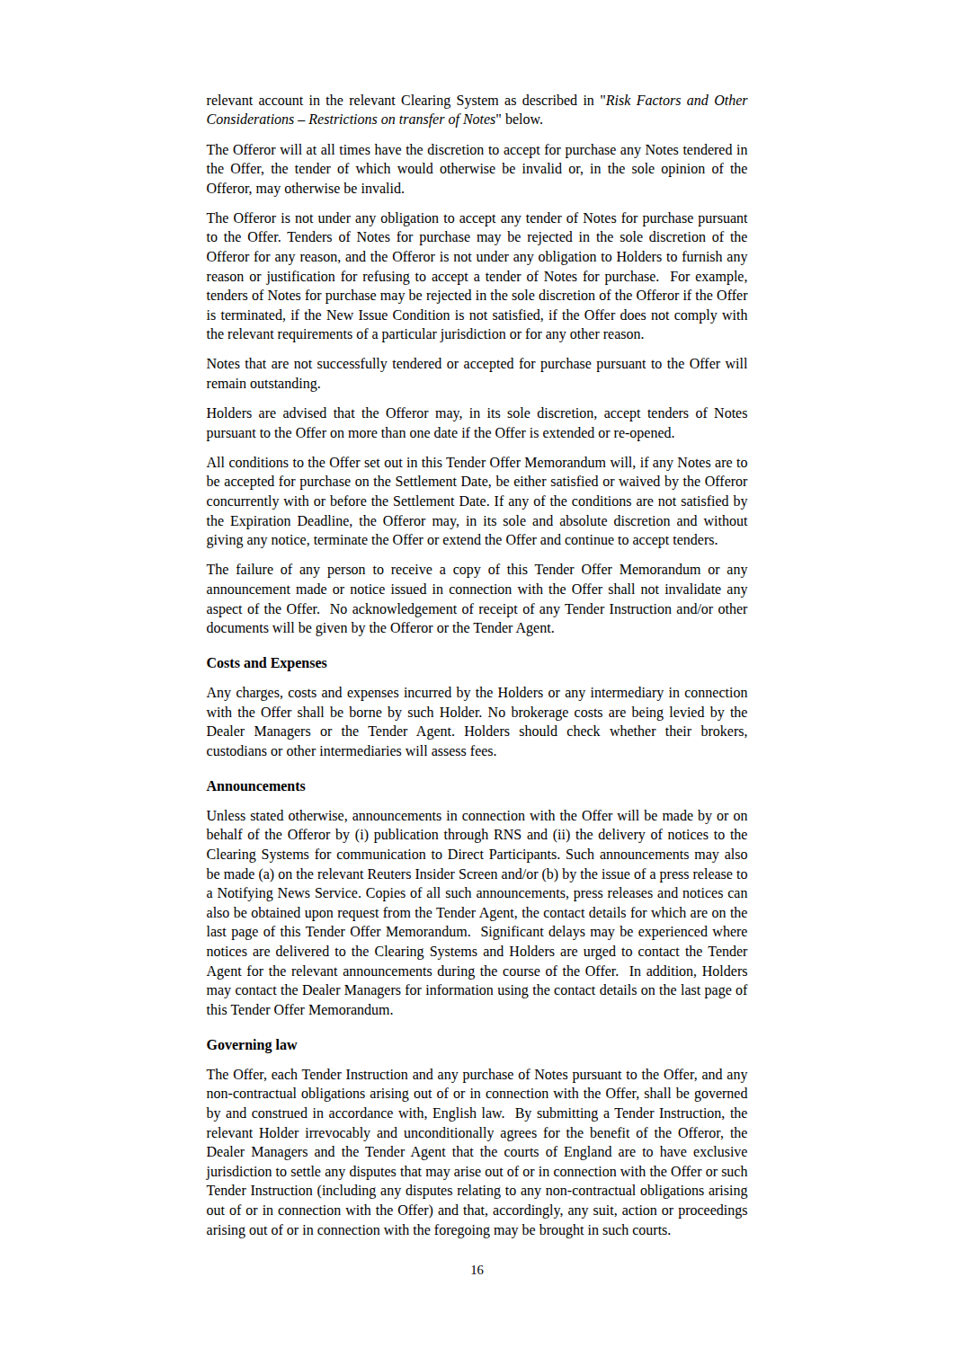relevant account in the relevant Clearing System as described in "Risk Factors and Other Considerations – Restrictions on transfer of Notes" below.
The Offeror will at all times have the discretion to accept for purchase any Notes tendered in the Offer, the tender of which would otherwise be invalid or, in the sole opinion of the Offeror, may otherwise be invalid.
The Offeror is not under any obligation to accept any tender of Notes for purchase pursuant to the Offer. Tenders of Notes for purchase may be rejected in the sole discretion of the Offeror for any reason, and the Offeror is not under any obligation to Holders to furnish any reason or justification for refusing to accept a tender of Notes for purchase. For example, tenders of Notes for purchase may be rejected in the sole discretion of the Offeror if the Offer is terminated, if the New Issue Condition is not satisfied, if the Offer does not comply with the relevant requirements of a particular jurisdiction or for any other reason.
Notes that are not successfully tendered or accepted for purchase pursuant to the Offer will remain outstanding.
Holders are advised that the Offeror may, in its sole discretion, accept tenders of Notes pursuant to the Offer on more than one date if the Offer is extended or re-opened.
All conditions to the Offer set out in this Tender Offer Memorandum will, if any Notes are to be accepted for purchase on the Settlement Date, be either satisfied or waived by the Offeror concurrently with or before the Settlement Date. If any of the conditions are not satisfied by the Expiration Deadline, the Offeror may, in its sole and absolute discretion and without giving any notice, terminate the Offer or extend the Offer and continue to accept tenders.
The failure of any person to receive a copy of this Tender Offer Memorandum or any announcement made or notice issued in connection with the Offer shall not invalidate any aspect of the Offer. No acknowledgement of receipt of any Tender Instruction and/or other documents will be given by the Offeror or the Tender Agent.
Costs and Expenses
Any charges, costs and expenses incurred by the Holders or any intermediary in connection with the Offer shall be borne by such Holder. No brokerage costs are being levied by the Dealer Managers or the Tender Agent. Holders should check whether their brokers, custodians or other intermediaries will assess fees.
Announcements
Unless stated otherwise, announcements in connection with the Offer will be made by or on behalf of the Offeror by (i) publication through RNS and (ii) the delivery of notices to the Clearing Systems for communication to Direct Participants. Such announcements may also be made (a) on the relevant Reuters Insider Screen and/or (b) by the issue of a press release to a Notifying News Service. Copies of all such announcements, press releases and notices can also be obtained upon request from the Tender Agent, the contact details for which are on the last page of this Tender Offer Memorandum. Significant delays may be experienced where notices are delivered to the Clearing Systems and Holders are urged to contact the Tender Agent for the relevant announcements during the course of the Offer. In addition, Holders may contact the Dealer Managers for information using the contact details on the last page of this Tender Offer Memorandum.
Governing law
The Offer, each Tender Instruction and any purchase of Notes pursuant to the Offer, and any non-contractual obligations arising out of or in connection with the Offer, shall be governed by and construed in accordance with, English law. By submitting a Tender Instruction, the relevant Holder irrevocably and unconditionally agrees for the benefit of the Offeror, the Dealer Managers and the Tender Agent that the courts of England are to have exclusive jurisdiction to settle any disputes that may arise out of or in connection with the Offer or such Tender Instruction (including any disputes relating to any non-contractual obligations arising out of or in connection with the Offer) and that, accordingly, any suit, action or proceedings arising out of or in connection with the foregoing may be brought in such courts.
16